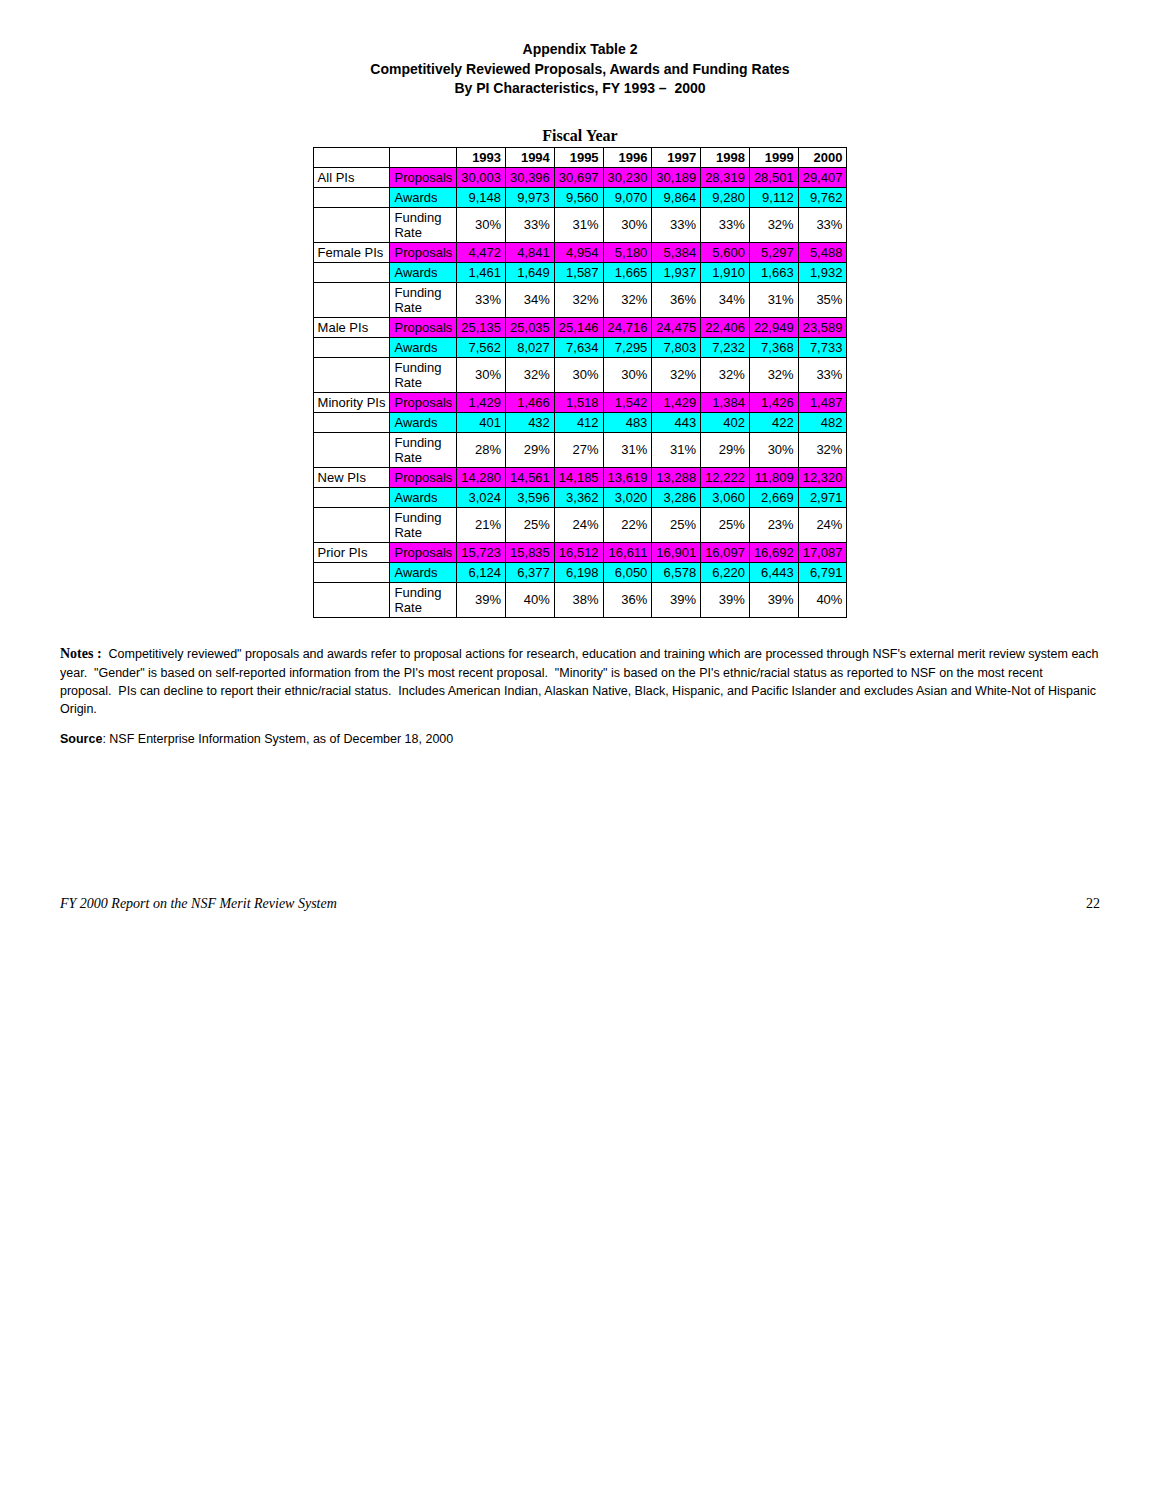Appendix Table 2
Competitively Reviewed Proposals, Awards and Funding Rates
By PI Characteristics, FY 1993 – 2000
Fiscal Year
| | | 1993 | 1994 | 1995 | 1996 | 1997 | 1998 | 1999 | 2000 |
| --- | --- | --- | --- | --- | --- | --- | --- | --- | --- |
| All PIs | Proposals | 30,003 | 30,396 | 30,697 | 30,230 | 30,189 | 28,319 | 28,501 | 29,407 |
| | Awards | 9,148 | 9,973 | 9,560 | 9,070 | 9,864 | 9,280 | 9,112 | 9,762 |
| | Funding Rate | 30% | 33% | 31% | 30% | 33% | 33% | 32% | 33% |
| Female PIs | Proposals | 4,472 | 4,841 | 4,954 | 5,180 | 5,384 | 5,600 | 5,297 | 5,488 |
| | Awards | 1,461 | 1,649 | 1,587 | 1,665 | 1,937 | 1,910 | 1,663 | 1,932 |
| | Funding Rate | 33% | 34% | 32% | 32% | 36% | 34% | 31% | 35% |
| Male PIs | Proposals | 25,135 | 25,035 | 25,146 | 24,716 | 24,475 | 22,406 | 22,949 | 23,589 |
| | Awards | 7,562 | 8,027 | 7,634 | 7,295 | 7,803 | 7,232 | 7,368 | 7,733 |
| | Funding Rate | 30% | 32% | 30% | 30% | 32% | 32% | 32% | 33% |
| Minority PIs | Proposals | 1,429 | 1,466 | 1,518 | 1,542 | 1,429 | 1,384 | 1,426 | 1,487 |
| | Awards | 401 | 432 | 412 | 483 | 443 | 402 | 422 | 482 |
| | Funding Rate | 28% | 29% | 27% | 31% | 31% | 29% | 30% | 32% |
| New PIs | Proposals | 14,280 | 14,561 | 14,185 | 13,619 | 13,288 | 12,222 | 11,809 | 12,320 |
| | Awards | 3,024 | 3,596 | 3,362 | 3,020 | 3,286 | 3,060 | 2,669 | 2,971 |
| | Funding Rate | 21% | 25% | 24% | 22% | 25% | 25% | 23% | 24% |
| Prior PIs | Proposals | 15,723 | 15,835 | 16,512 | 16,611 | 16,901 | 16,097 | 16,692 | 17,087 |
| | Awards | 6,124 | 6,377 | 6,198 | 6,050 | 6,578 | 6,220 | 6,443 | 6,791 |
| | Funding Rate | 39% | 40% | 38% | 36% | 39% | 39% | 39% | 40% |
Notes : Competitively reviewed" proposals and awards refer to proposal actions for research, education and training which are processed through NSF's external merit review system each year. "Gender" is based on self-reported information from the PI's most recent proposal. "Minority" is based on the PI's ethnic/racial status as reported to NSF on the most recent proposal. PIs can decline to report their ethnic/racial status. Includes American Indian, Alaskan Native, Black, Hispanic, and Pacific Islander and excludes Asian and White-Not of Hispanic Origin.
Source: NSF Enterprise Information System, as of December 18, 2000
FY 2000 Report on the NSF Merit Review System 22